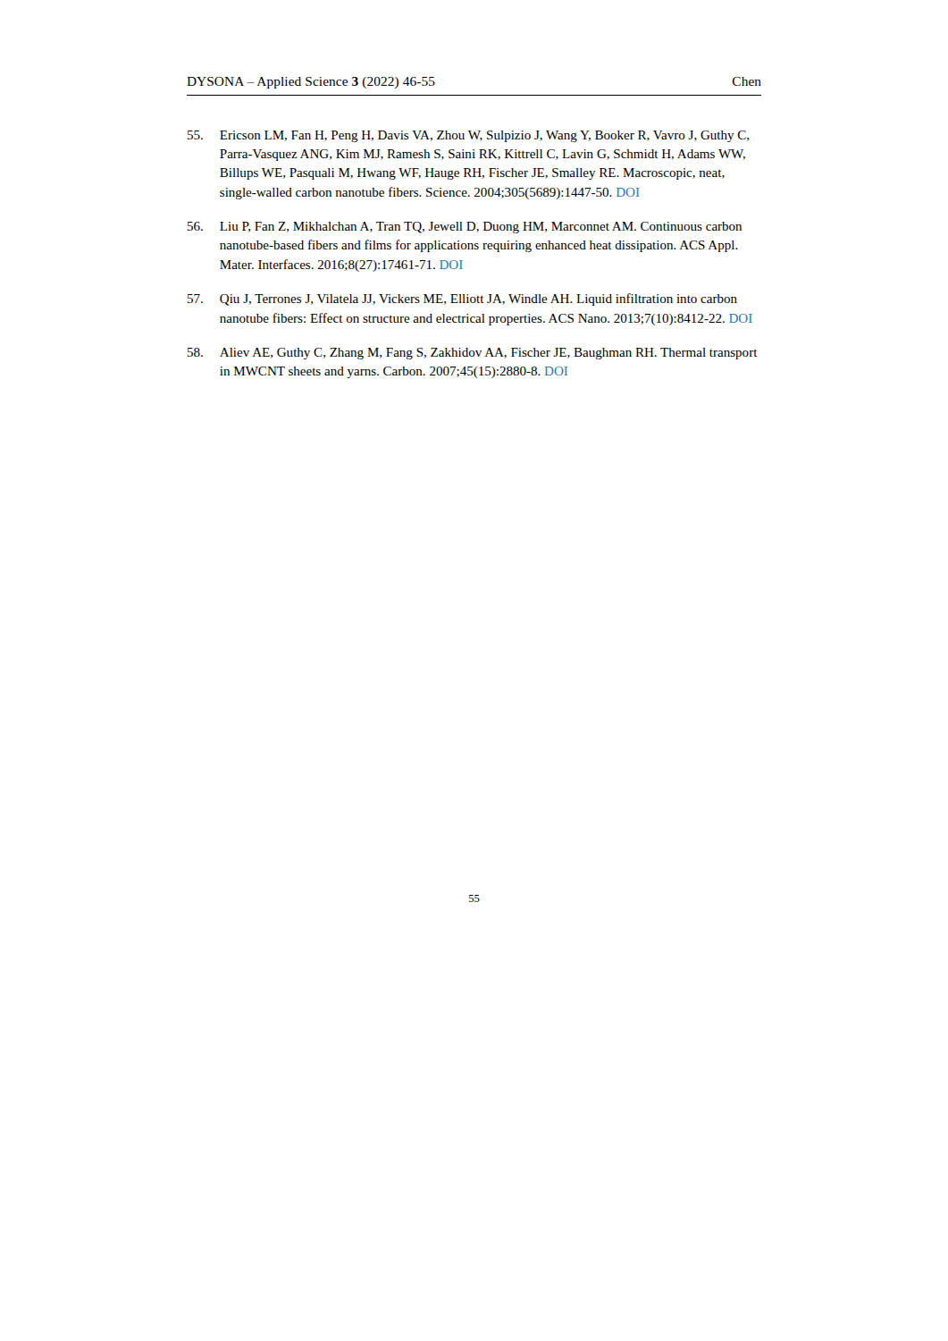DYSONA – Applied Science 3 (2022) 46-55 Chen
55. Ericson LM, Fan H, Peng H, Davis VA, Zhou W, Sulpizio J, Wang Y, Booker R, Vavro J, Guthy C, Parra-Vasquez ANG, Kim MJ, Ramesh S, Saini RK, Kittrell C, Lavin G, Schmidt H, Adams WW, Billups WE, Pasquali M, Hwang WF, Hauge RH, Fischer JE, Smalley RE. Macroscopic, neat, single-walled carbon nanotube fibers. Science. 2004;305(5689):1447-50. DOI
56. Liu P, Fan Z, Mikhalchan A, Tran TQ, Jewell D, Duong HM, Marconnet AM. Continuous carbon nanotube-based fibers and films for applications requiring enhanced heat dissipation. ACS Appl. Mater. Interfaces. 2016;8(27):17461-71. DOI
57. Qiu J, Terrones J, Vilatela JJ, Vickers ME, Elliott JA, Windle AH. Liquid infiltration into carbon nanotube fibers: Effect on structure and electrical properties. ACS Nano. 2013;7(10):8412-22. DOI
58. Aliev AE, Guthy C, Zhang M, Fang S, Zakhidov AA, Fischer JE, Baughman RH. Thermal transport in MWCNT sheets and yarns. Carbon. 2007;45(15):2880-8. DOI
55